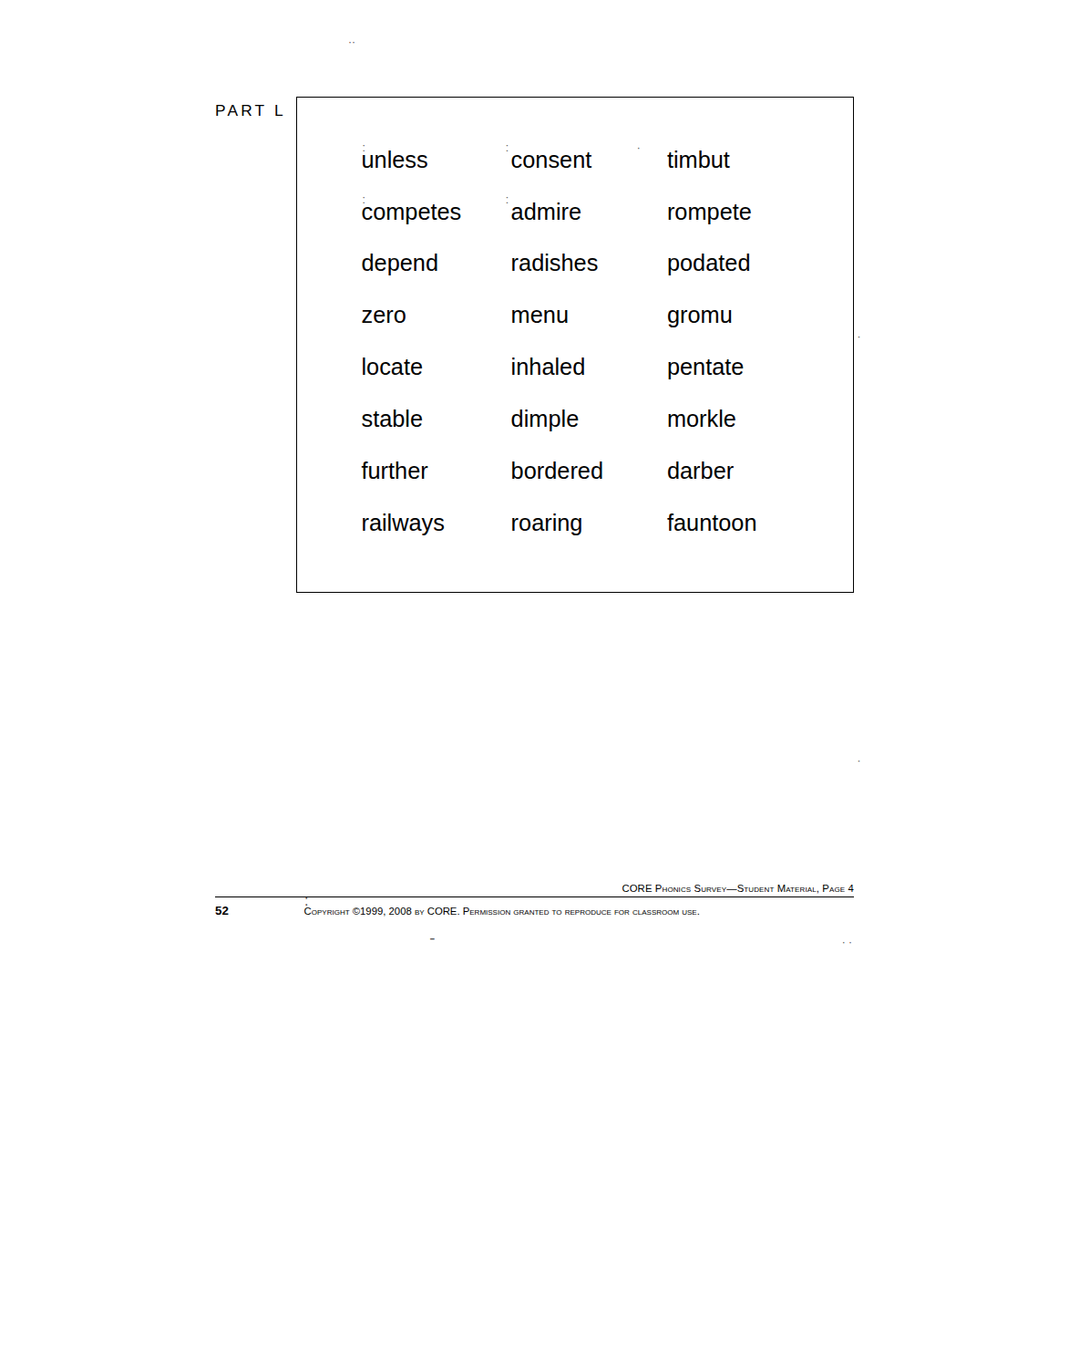··
PART L
: : · : :
| unless | consent | timbut |
| competes | admire | rompete |
| depend | radishes | podated |
| zero | menu | gromu |
| locate | inhaled | pentate |
| stable | dimple | morkle |
| further | bordered | darber |
| railways | roaring | fauntoon |
· ·
CORE Phonics Survey—Student Material, Page 4
52 Copyright ©1999, 2008 by CORE. Permission granted to reproduce for classroom use.
: - · ·